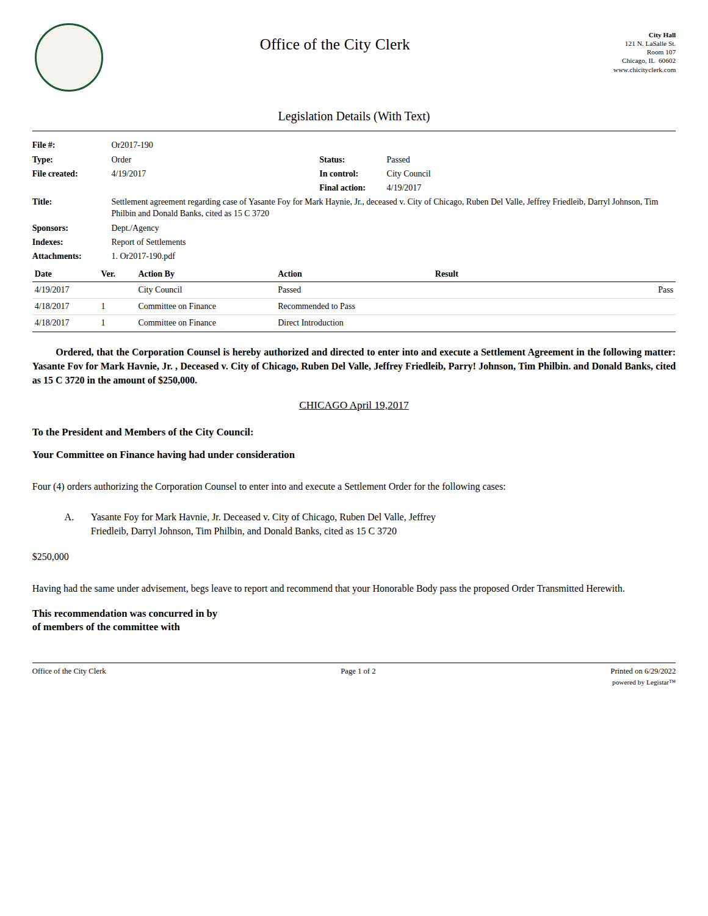Office of the City Clerk
City Hall
121 N. LaSalle St.
Room 107
Chicago, IL 60602
www.chicityclerk.com
Legislation Details (With Text)
| File #: | Or2017-190 | | |
| Type: | Order | Status: | Passed |
| File created: | 4/19/2017 | In control: | City Council |
| | | Final action: | 4/19/2017 |
| Title: | Settlement agreement regarding case of Yasante Foy for Mark Haynie, Jr., deceased v. City of Chicago, Ruben Del Valle, Jeffrey Friedleib, Darryl Johnson, Tim Philbin and Donald Banks, cited as 15 C 3720 |
| Sponsors: | Dept./Agency |
| Indexes: | Report of Settlements |
| Attachments: | 1. Or2017-190.pdf |
| Date | Ver. | Action By | Action | Result |
| --- | --- | --- | --- | --- |
| 4/19/2017 | | City Council | Passed | Pass |
| 4/18/2017 | 1 | Committee on Finance | Recommended to Pass | |
| 4/18/2017 | 1 | Committee on Finance | Direct Introduction | |
Ordered, that the Corporation Counsel is hereby authorized and directed to enter into and execute a Settlement Agreement in the following matter: Yasante Fov for Mark Havnie, Jr. , Deceased v. City of Chicago, Ruben Del Valle, Jeffrey Friedleib, Parry! Johnson, Tim Philbin. and Donald Banks, cited as 15 C 3720 in the amount of $250,000.
CHICAGO April 19,2017
To the President and Members of the City Council:
Your Committee on Finance having had under consideration
Four (4) orders authorizing the Corporation Counsel to enter into and execute a Settlement Order for the following cases:
A. Yasante Foy for Mark Havnie, Jr. Deceased v. City of Chicago, Ruben Del Valle, Jeffrey Friedleib, Darryl Johnson, Tim Philbin, and Donald Banks, cited as 15 C 3720
$250,000
Having had the same under advisement, begs leave to report and recommend that your Honorable Body pass the proposed Order Transmitted Herewith.
This recommendation was concurred in by
of members of the committee with
Office of the City Clerk
Page 1 of 2
Printed on 6/29/2022 powered by Legistar™